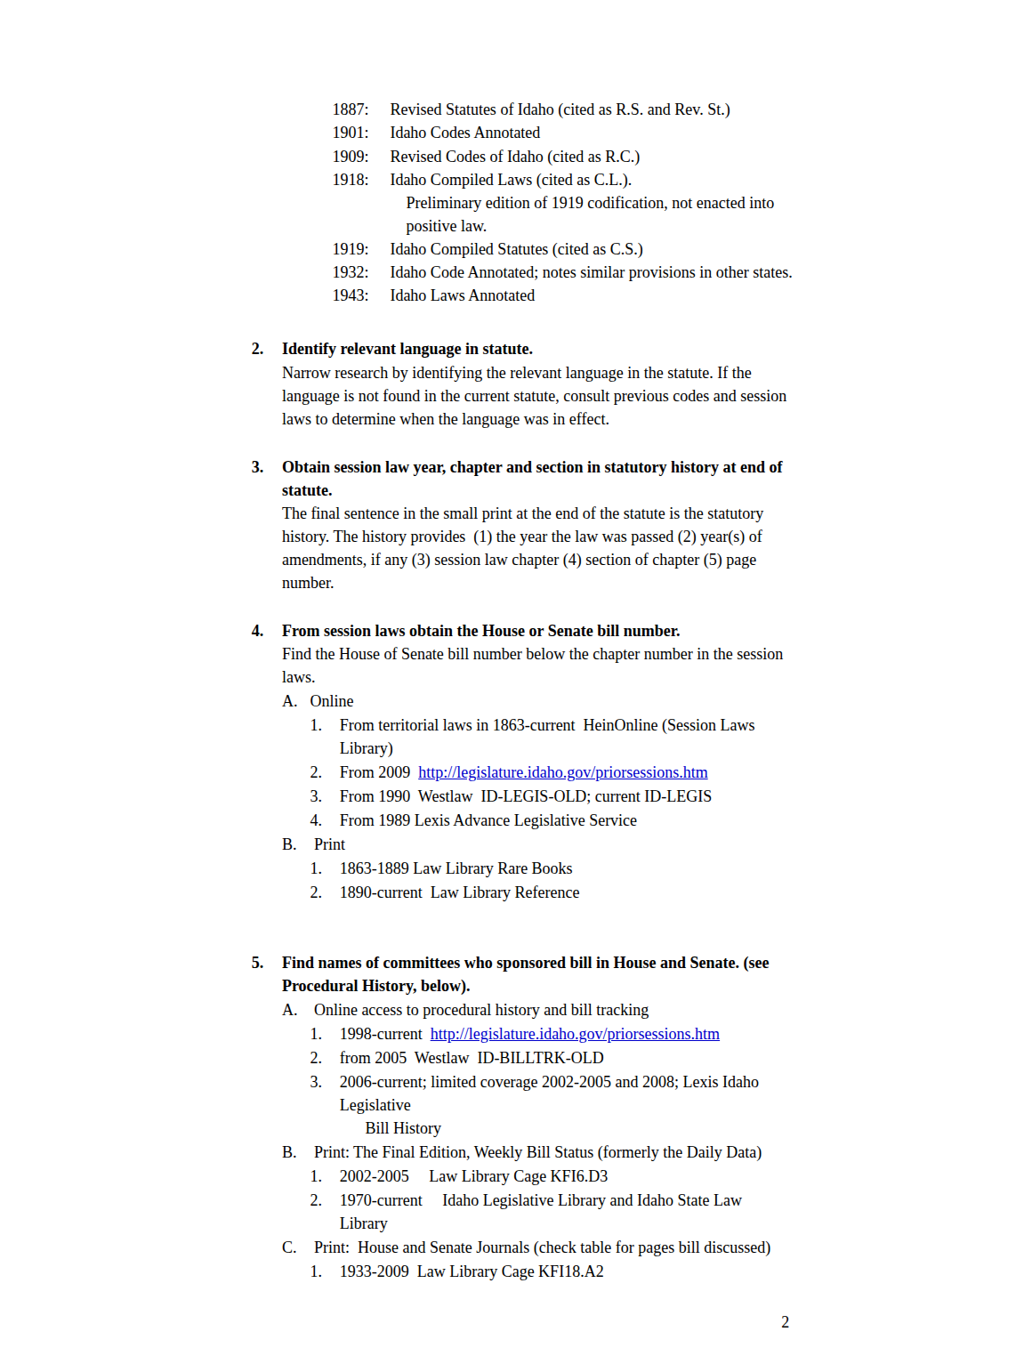1887: Revised Statutes of Idaho (cited as R.S. and Rev. St.)
1901: Idaho Codes Annotated
1909: Revised Codes of Idaho (cited as R.C.)
1918: Idaho Compiled Laws (cited as C.L.).
Preliminary edition of 1919 codification, not enacted into positive law.
1919: Idaho Compiled Statutes (cited as C.S.)
1932: Idaho Code Annotated; notes similar provisions in other states.
1943: Idaho Laws Annotated
2. Identify relevant language in statute. Narrow research by identifying the relevant language in the statute. If the language is not found in the current statute, consult previous codes and session laws to determine when the language was in effect.
3. Obtain session law year, chapter and section in statutory history at end of statute. The final sentence in the small print at the end of the statute is the statutory history. The history provides (1) the year the law was passed (2) year(s) of amendments, if any (3) session law chapter (4) section of chapter (5) page number.
4. From session laws obtain the House or Senate bill number. Find the House of Senate bill number below the chapter number in the session laws.
A. Online
1. From territorial laws in 1863-current HeinOnline (Session Laws Library)
2. From 2009 http://legislature.idaho.gov/priorsessions.htm
3. From 1990 Westlaw ID-LEGIS-OLD; current ID-LEGIS
4. From 1989 Lexis Advance Legislative Service
B. Print
1. 1863-1889 Law Library Rare Books
2. 1890-current Law Library Reference
5. Find names of committees who sponsored bill in House and Senate. (see Procedural History, below).
A. Online access to procedural history and bill tracking
1. 1998-current http://legislature.idaho.gov/priorsessions.htm
2. from 2005 Westlaw ID-BILLTRK-OLD
3. 2006-current; limited coverage 2002-2005 and 2008; Lexis Idaho Legislative Bill History
B. Print: The Final Edition, Weekly Bill Status (formerly the Daily Data)
1. 2002-2005 Law Library Cage KFI6.D3
2. 1970-current Idaho Legislative Library and Idaho State Law Library
C. Print: House and Senate Journals (check table for pages bill discussed)
1. 1933-2009 Law Library Cage KFI18.A2
2